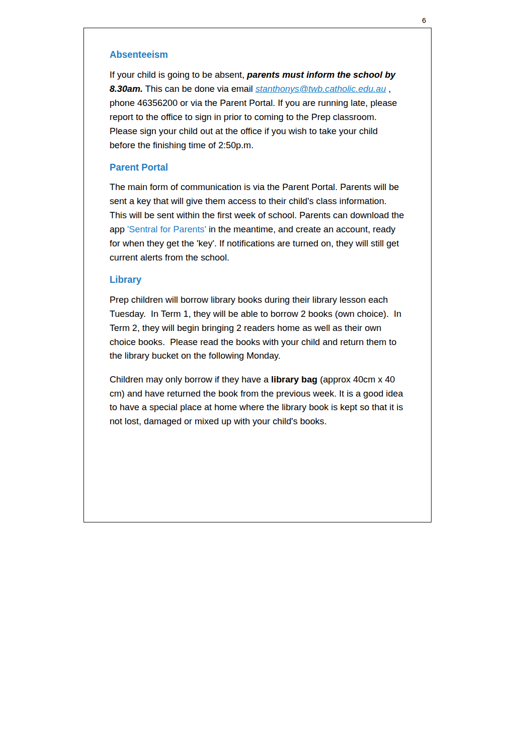6
Absenteeism
If your child is going to be absent, parents must inform the school by 8.30am. This can be done via email stanthonys@twb.catholic.edu.au , phone 46356200 or via the Parent Portal. If you are running late, please report to the office to sign in prior to coming to the Prep classroom. Please sign your child out at the office if you wish to take your child before the finishing time of 2:50p.m.
Parent Portal
The main form of communication is via the Parent Portal. Parents will be sent a key that will give them access to their child's class information. This will be sent within the first week of school. Parents can download the app 'Sentral for Parents' in the meantime, and create an account, ready for when they get the 'key'. If notifications are turned on, they will still get current alerts from the school.
Library
Prep children will borrow library books during their library lesson each Tuesday. In Term 1, they will be able to borrow 2 books (own choice). In Term 2, they will begin bringing 2 readers home as well as their own choice books. Please read the books with your child and return them to the library bucket on the following Monday.
Children may only borrow if they have a library bag (approx 40cm x 40 cm) and have returned the book from the previous week. It is a good idea to have a special place at home where the library book is kept so that it is not lost, damaged or mixed up with your child's books.